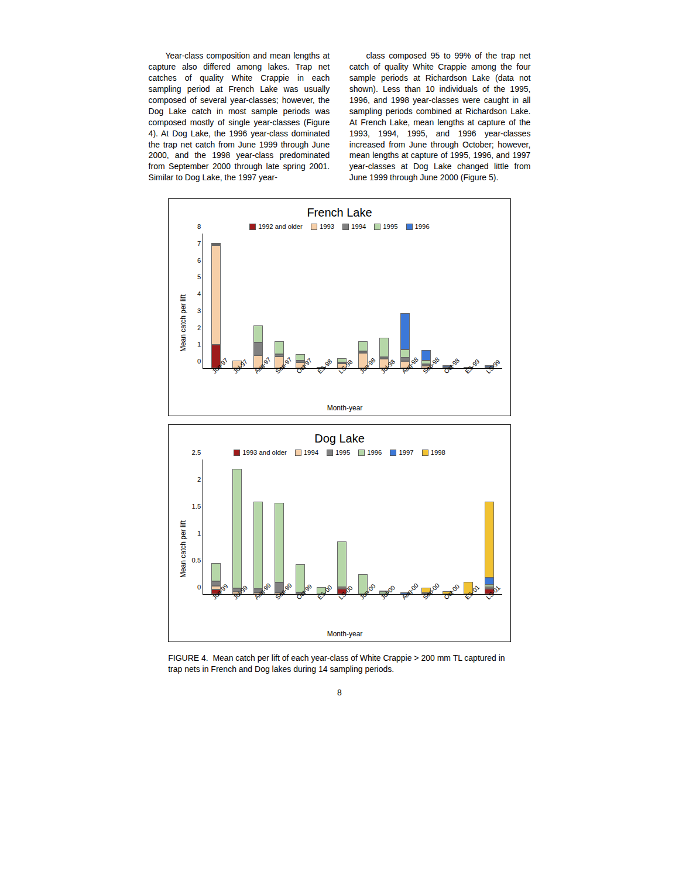Year-class composition and mean lengths at capture also differed among lakes. Trap net catches of quality White Crappie in each sampling period at French Lake was usually composed of several year-classes; however, the Dog Lake catch in most sample periods was composed mostly of single year-classes (Figure 4). At Dog Lake, the 1996 year-class dominated the trap net catch from June 1999 through June 2000, and the 1998 year-class predominated from September 2000 through late spring 2001. Similar to Dog Lake, the 1997 year-
class composed 95 to 99% of the trap net catch of quality White Crappie among the four sample periods at Richardson Lake (data not shown). Less than 10 individuals of the 1995, 1996, and 1998 year-classes were caught in all sampling periods combined at Richardson Lake. At French Lake, mean lengths at capture of the 1993, 1994, 1995, and 1996 year-classes increased from June through October; however, mean lengths at capture of 1995, 1996, and 1997 year-classes at Dog Lake changed little from June 1999 through June 2000 (Figure 5).
French Lake
1992 and older 1993 1994 1995 1996
Mean catch per lift
0
1
2
3
4
5
6
7
8
Jun-97
Jul-97
Aug-97
Sep-97
Oct-97
ES-98
LS-98
Jun-98
Jul-98
Aug-98
Sep-98
Oct-98
ES-99
LS-99
Month-year
Dog Lake
1993 and older 1994 1995 1996 1997 1998
Mean catch per lift
0
0.5
1
1.5
2
2.5
Jun-99
Jul-99
Aug-99
Sep-99
Oct-99
ES-00
LS-00
Jun-00
Jul-00
Aug-00
Sep-00
Oct-00
ES-01
LS-01
Month-year
FIGURE 4. Mean catch per lift of each year-class of White Crappie > 200 mm TL captured in trap nets in French and Dog lakes during 14 sampling periods.
8